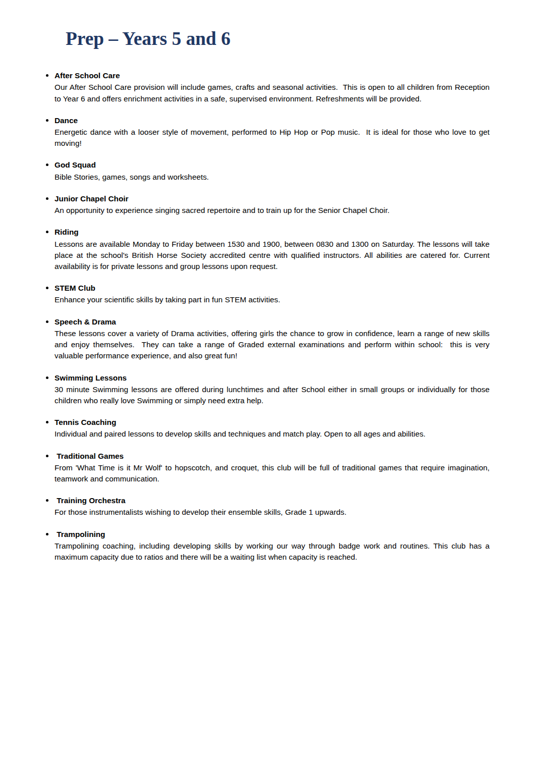Prep – Years 5 and 6
After School Care Our After School Care provision will include games, crafts and seasonal activities. This is open to all children from Reception to Year 6 and offers enrichment activities in a safe, supervised environment. Refreshments will be provided.
Dance Energetic dance with a looser style of movement, performed to Hip Hop or Pop music. It is ideal for those who love to get moving!
God Squad Bible Stories, games, songs and worksheets.
Junior Chapel Choir An opportunity to experience singing sacred repertoire and to train up for the Senior Chapel Choir.
Riding Lessons are available Monday to Friday between 1530 and 1900, between 0830 and 1300 on Saturday. The lessons will take place at the school's British Horse Society accredited centre with qualified instructors. All abilities are catered for. Current availability is for private lessons and group lessons upon request.
STEM Club Enhance your scientific skills by taking part in fun STEM activities.
Speech & Drama These lessons cover a variety of Drama activities, offering girls the chance to grow in confidence, learn a range of new skills and enjoy themselves. They can take a range of Graded external examinations and perform within school: this is very valuable performance experience, and also great fun!
Swimming Lessons 30 minute Swimming lessons are offered during lunchtimes and after School either in small groups or individually for those children who really love Swimming or simply need extra help.
Tennis Coaching Individual and paired lessons to develop skills and techniques and match play. Open to all ages and abilities.
Traditional Games From 'What Time is it Mr Wolf' to hopscotch, and croquet, this club will be full of traditional games that require imagination, teamwork and communication.
Training Orchestra For those instrumentalists wishing to develop their ensemble skills, Grade 1 upwards.
Trampolining Trampolining coaching, including developing skills by working our way through badge work and routines. This club has a maximum capacity due to ratios and there will be a waiting list when capacity is reached.